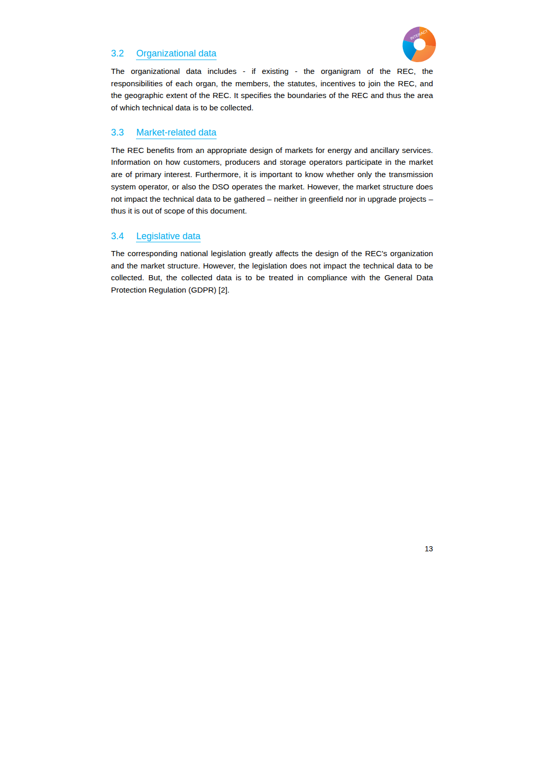INTERACT
3.2 Organizational data
The organizational data includes - if existing - the organigram of the REC, the responsibilities of each organ, the members, the statutes, incentives to join the REC, and the geographic extent of the REC. It specifies the boundaries of the REC and thus the area of which technical data is to be collected.
3.3 Market-related data
The REC benefits from an appropriate design of markets for energy and ancillary services. Information on how customers, producers and storage operators participate in the market are of primary interest. Furthermore, it is important to know whether only the transmission system operator, or also the DSO operates the market. However, the market structure does not impact the technical data to be gathered – neither in greenfield nor in upgrade projects – thus it is out of scope of this document.
3.4 Legislative data
The corresponding national legislation greatly affects the design of the REC’s organization and the market structure. However, the legislation does not impact the technical data to be collected. But, the collected data is to be treated in compliance with the General Data Protection Regulation (GDPR) [2].
13